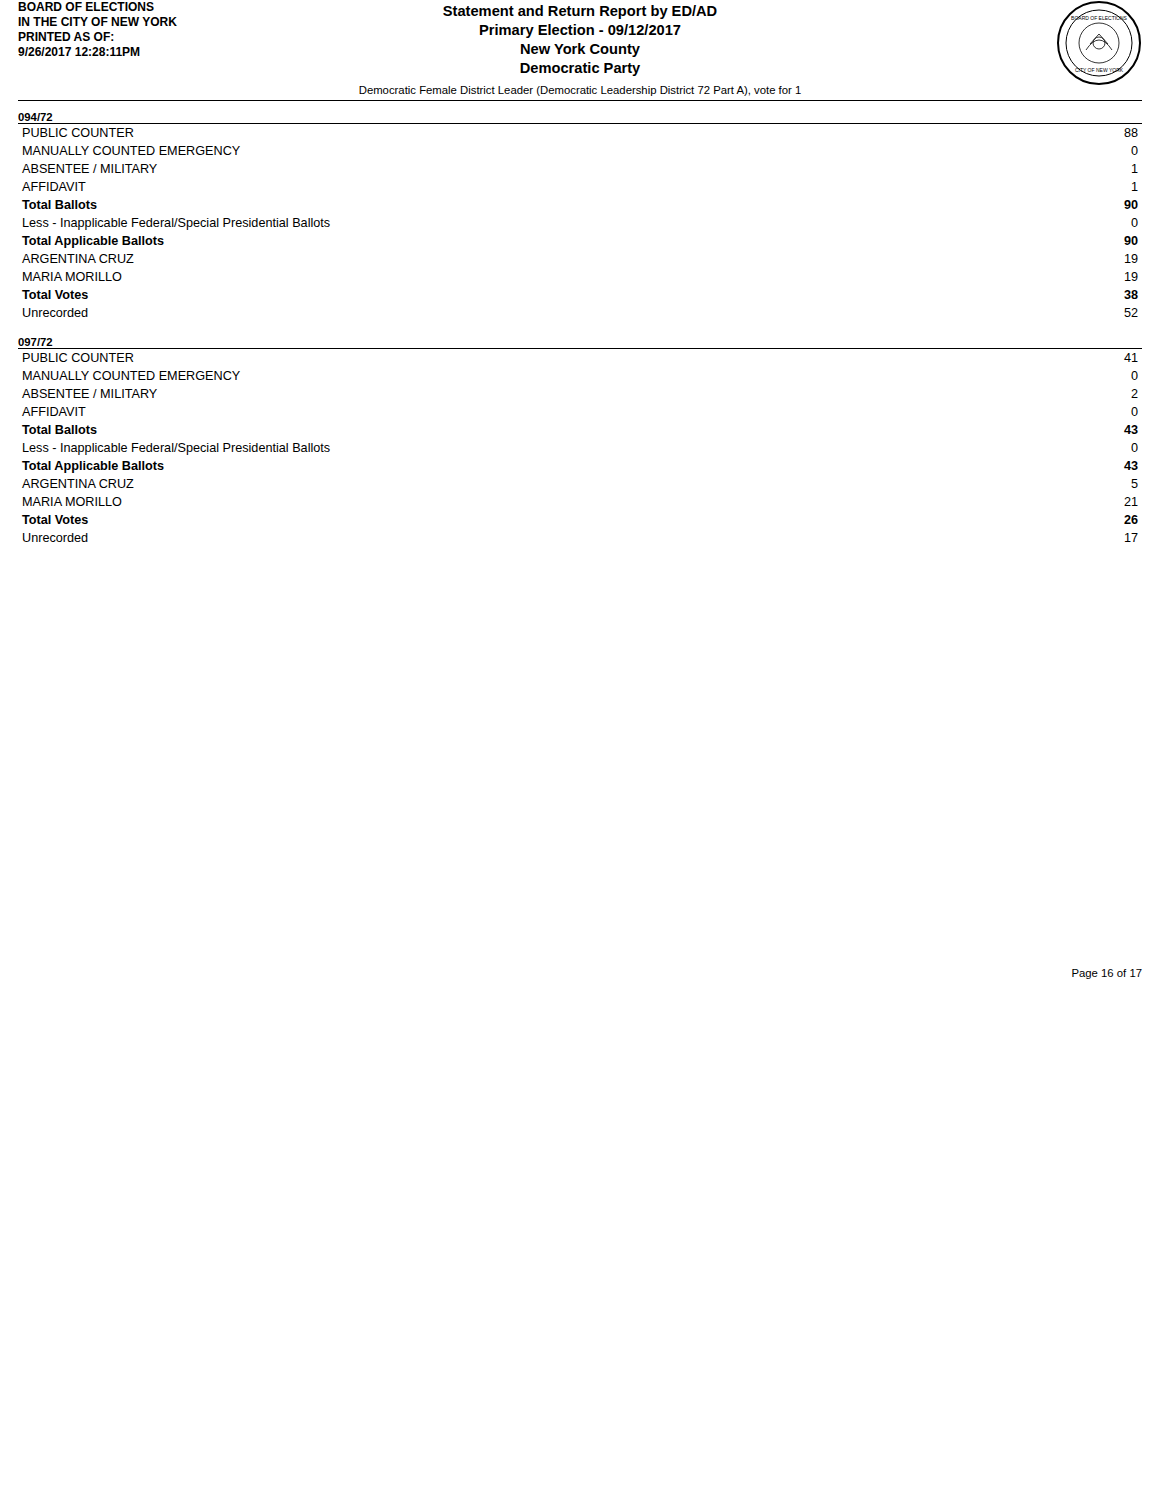BOARD OF ELECTIONS
IN THE CITY OF NEW YORK
PRINTED AS OF:
9/26/2017 12:28:11PM
BOARD OF ELECTIONS CITY OF NEW YORK
Statement and Return Report by ED/AD
Primary Election - 09/12/2017
New York County
Democratic Party
Democratic Female District Leader (Democratic Leadership District 72 Part A), vote for 1
094/72
| PUBLIC COUNTER | 88 |
| MANUALLY COUNTED EMERGENCY | 0 |
| ABSENTEE / MILITARY | 1 |
| AFFIDAVIT | 1 |
| Total Ballots | 90 |
| Less - Inapplicable Federal/Special Presidential Ballots | 0 |
| Total Applicable Ballots | 90 |
| ARGENTINA CRUZ | 19 |
| MARIA MORILLO | 19 |
| Total Votes | 38 |
| Unrecorded | 52 |
097/72
| PUBLIC COUNTER | 41 |
| MANUALLY COUNTED EMERGENCY | 0 |
| ABSENTEE / MILITARY | 2 |
| AFFIDAVIT | 0 |
| Total Ballots | 43 |
| Less - Inapplicable Federal/Special Presidential Ballots | 0 |
| Total Applicable Ballots | 43 |
| ARGENTINA CRUZ | 5 |
| MARIA MORILLO | 21 |
| Total Votes | 26 |
| Unrecorded | 17 |
Page 16 of 17